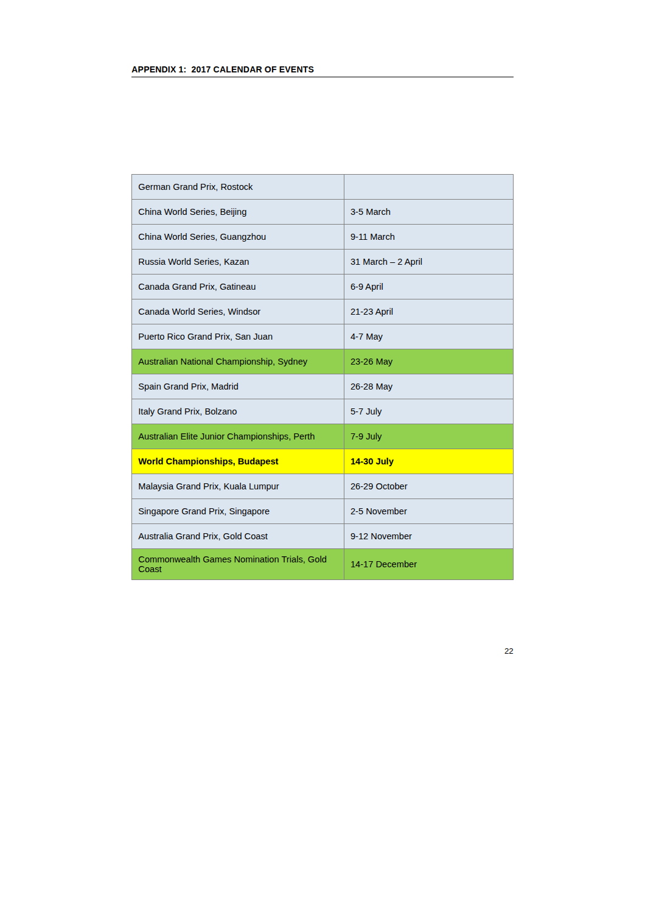APPENDIX 1: 2017 CALENDAR OF EVENTS
| German Grand Prix, Rostock | |
| China World Series, Beijing | 3-5 March |
| China World Series, Guangzhou | 9-11 March |
| Russia World Series, Kazan | 31 March – 2 April |
| Canada Grand Prix, Gatineau | 6-9 April |
| Canada World Series, Windsor | 21-23 April |
| Puerto Rico Grand Prix, San Juan | 4-7 May |
| Australian National Championship, Sydney | 23-26 May |
| Spain Grand Prix, Madrid | 26-28 May |
| Italy Grand Prix, Bolzano | 5-7 July |
| Australian Elite Junior Championships, Perth | 7-9 July |
| World Championships, Budapest | 14-30 July |
| Malaysia Grand Prix, Kuala Lumpur | 26-29 October |
| Singapore Grand Prix, Singapore | 2-5 November |
| Australia Grand Prix, Gold Coast | 9-12 November |
| Commonwealth Games Nomination Trials, Gold Coast | 14-17 December |
22